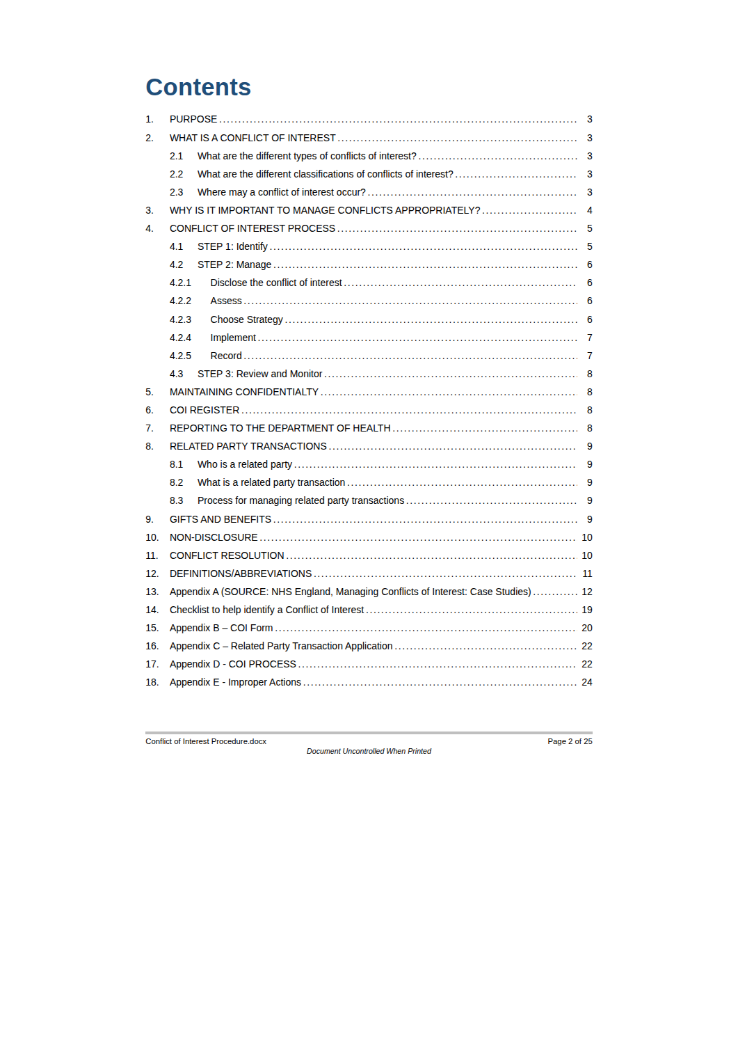Contents
1. PURPOSE ........................................................................................................................................... 3
2. WHAT IS A CONFLICT OF INTEREST ............................................................................................. 3
2.1 What are the different types of conflicts of interest? ........................................................... 3
2.2 What are the different classifications of conflicts of interest? .............................................. 3
2.3 Where may a conflict of interest occur? .............................................................................. 3
3. WHY IS IT IMPORTANT TO MANAGE CONFLICTS APPROPRIATELY? ....................................... 4
4. CONFLICT OF INTEREST PROCESS ............................................................................................. 5
4.1 STEP 1: Identify .................................................................................................................. 5
4.2 STEP 2: Manage ................................................................................................................. 6
4.2.1 Disclose the conflict of interest ....................................................................................... 6
4.2.2 Assess ................................................................................................................................. 6
4.2.3 Choose Strategy .......................................................................................................... 6
4.2.4 Implement ....................................................................................................................... 7
4.2.5 Record ................................................................................................................................. 7
4.3 STEP 3: Review and Monitor ................................................................................................. 8
5. MAINTAINING CONFIDENTIALTY .................................................................................................. 8
6. COI REGISTER ................................................................................................................................. 8
7. REPORTING TO THE DEPARTMENT OF HEALTH ......................................................................... 8
8. RELATED PARTY TRANSACTIONS ............................................................................................... 9
8.1 Who is a related party ........................................................................................................... 9
8.2 What is a related party transaction ....................................................................................... 9
8.3 Process for managing related party transactions ................................................................ 9
9. GIFTS AND BENEFITS ................................................................................................................. 9
10. NON-DISCLOSURE ......................................................................................................................... 10
11. CONFLICT RESOLUTION .............................................................................................................. 10
12. DEFINITIONS/ABBREVIATIONS .................................................................................................... 11
13. Appendix A (SOURCE: NHS England, Managing Conflicts of Interest: Case Studies) .................... 12
14. Checklist to help identify a Conflict of Interest .................................................................................... 19
15. Appendix B – COI Form ................................................................................................................. 20
16. Appendix C – Related Party Transaction Application ......................................................................... 22
17. Appendix D - COI PROCESS ......................................................................................................... 22
18. Appendix E - Improper Actions ....................................................................................................... 24
Conflict of Interest Procedure.docx Page 2 of 25
Document Uncontrolled When Printed